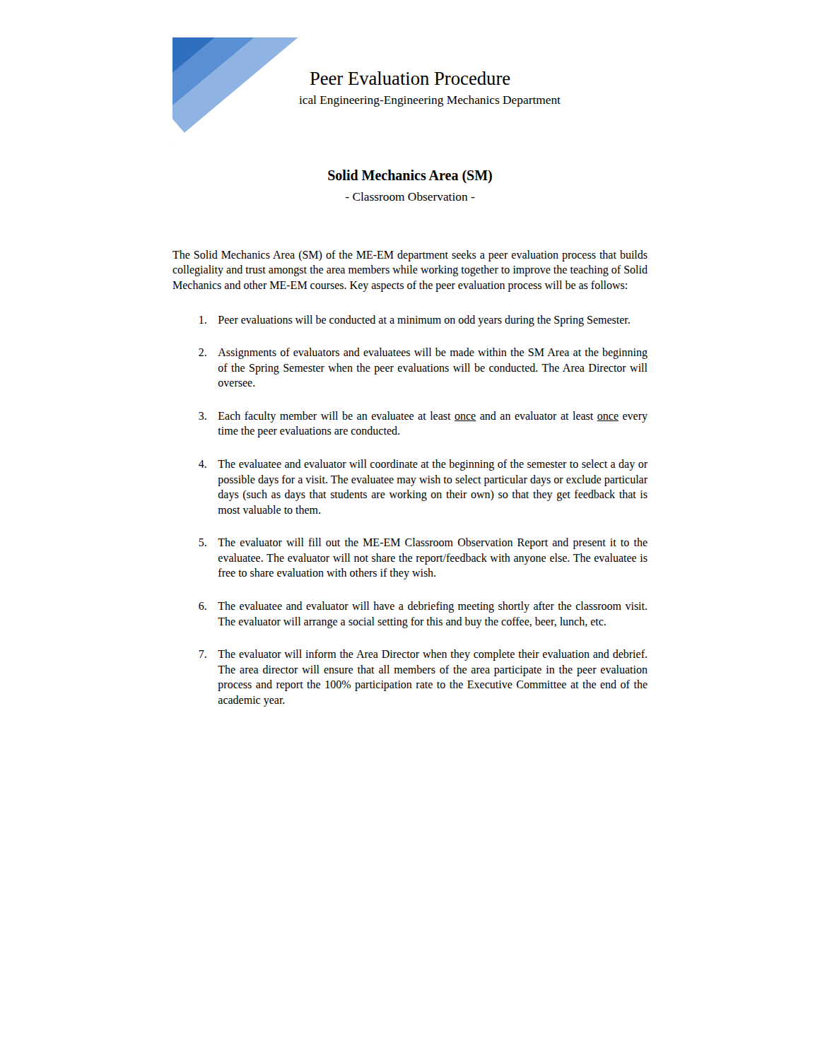Peer Evaluation Procedure
Mechanical Engineering-Engineering Mechanics Department
Solid Mechanics Area (SM)
- Classroom Observation -
The Solid Mechanics Area (SM) of the ME-EM department seeks a peer evaluation process that builds collegiality and trust amongst the area members while working together to improve the teaching of Solid Mechanics and other ME-EM courses. Key aspects of the peer evaluation process will be as follows:
Peer evaluations will be conducted at a minimum on odd years during the Spring Semester.
Assignments of evaluators and evaluatees will be made within the SM Area at the beginning of the Spring Semester when the peer evaluations will be conducted. The Area Director will oversee.
Each faculty member will be an evaluatee at least once and an evaluator at least once every time the peer evaluations are conducted.
The evaluatee and evaluator will coordinate at the beginning of the semester to select a day or possible days for a visit. The evaluatee may wish to select particular days or exclude particular days (such as days that students are working on their own) so that they get feedback that is most valuable to them.
The evaluator will fill out the ME-EM Classroom Observation Report and present it to the evaluatee. The evaluator will not share the report/feedback with anyone else. The evaluatee is free to share evaluation with others if they wish.
The evaluatee and evaluator will have a debriefing meeting shortly after the classroom visit. The evaluator will arrange a social setting for this and buy the coffee, beer, lunch, etc.
The evaluator will inform the Area Director when they complete their evaluation and debrief. The area director will ensure that all members of the area participate in the peer evaluation process and report the 100% participation rate to the Executive Committee at the end of the academic year.